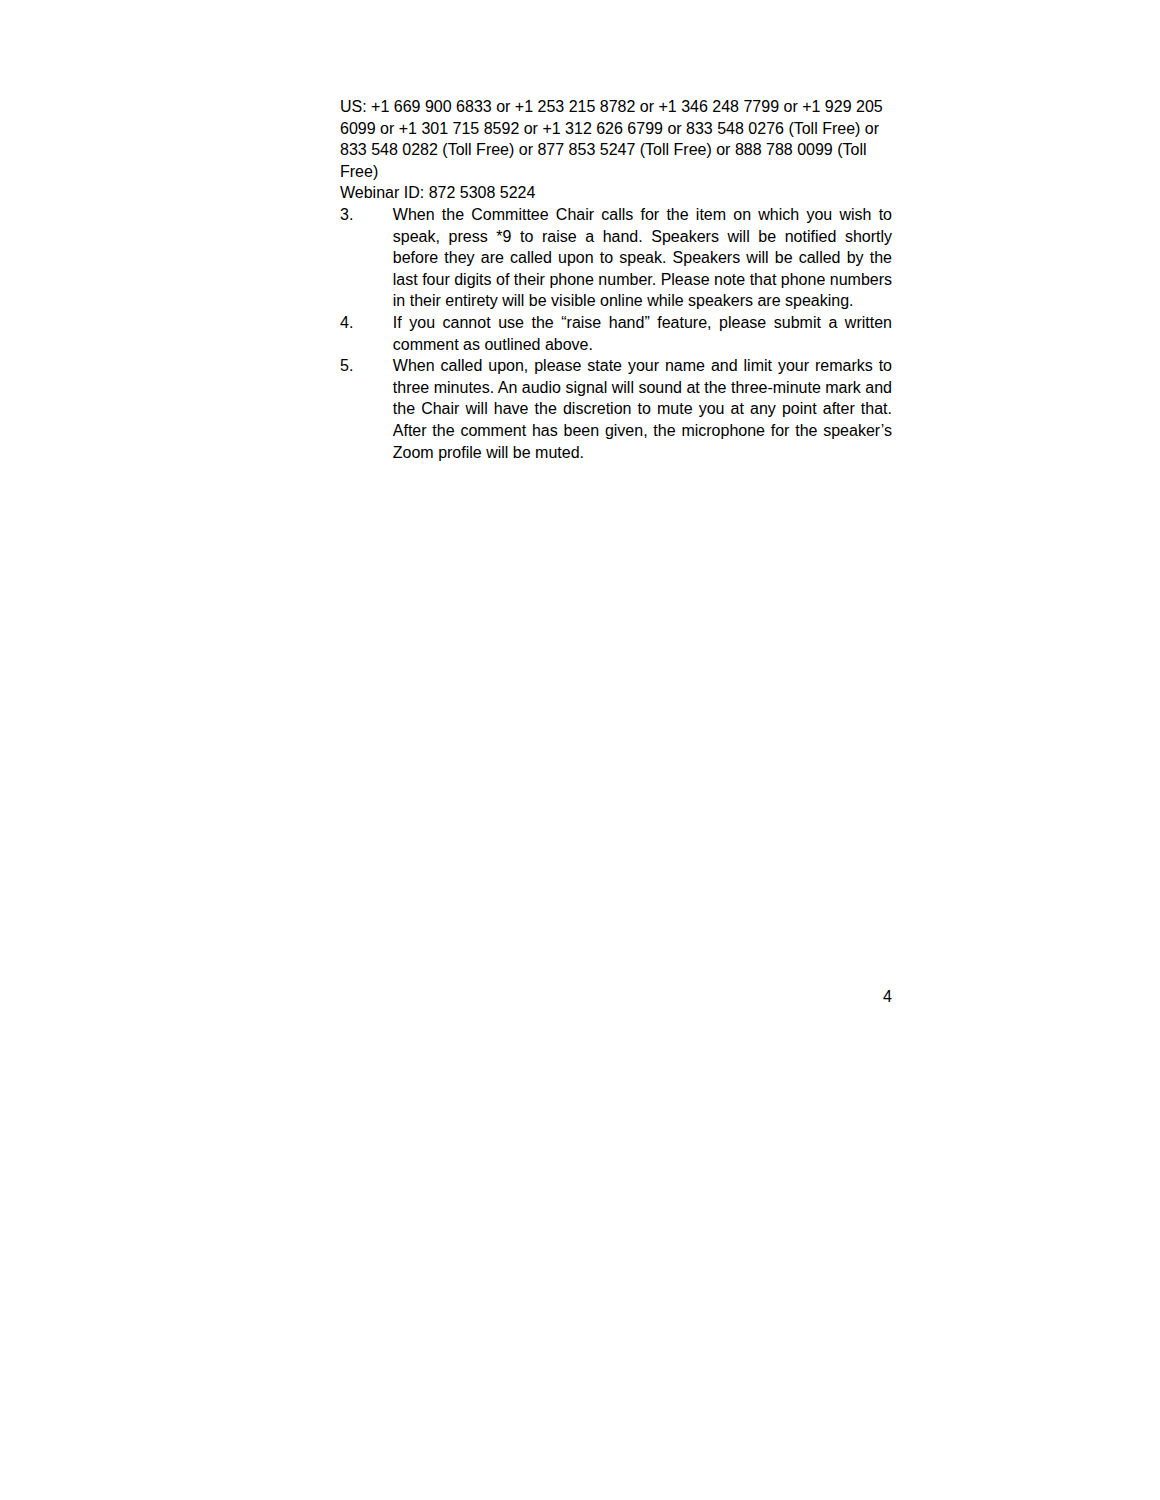US: +1 669 900 6833 or +1 253 215 8782 or +1 346 248 7799 or +1 929 205 6099 or +1 301 715 8592 or +1 312 626 6799 or 833 548 0276 (Toll Free) or 833 548 0282 (Toll Free) or 877 853 5247 (Toll Free) or 888 788 0099 (Toll Free)
Webinar ID: 872 5308 5224
3. When the Committee Chair calls for the item on which you wish to speak, press *9 to raise a hand. Speakers will be notified shortly before they are called upon to speak. Speakers will be called by the last four digits of their phone number. Please note that phone numbers in their entirety will be visible online while speakers are speaking.
4. If you cannot use the “raise hand” feature, please submit a written comment as outlined above.
5. When called upon, please state your name and limit your remarks to three minutes. An audio signal will sound at the three-minute mark and the Chair will have the discretion to mute you at any point after that. After the comment has been given, the microphone for the speaker’s Zoom profile will be muted.
4